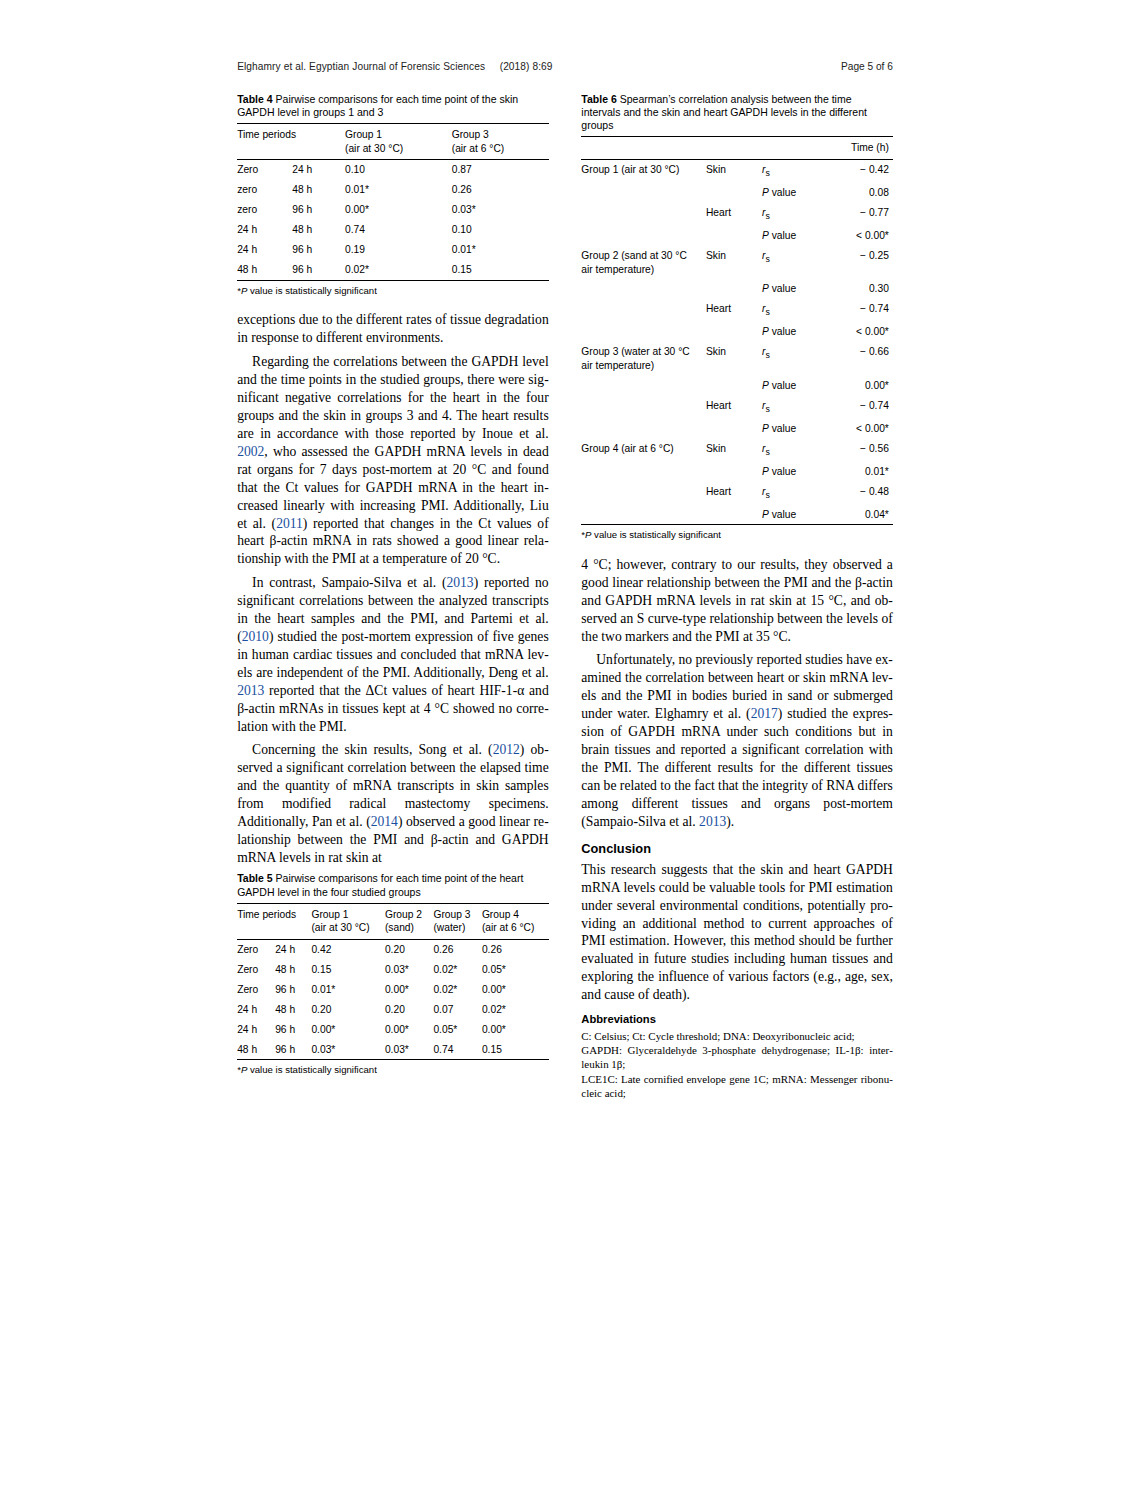Elghamry et al. Egyptian Journal of Forensic Sciences (2018) 8:69
Page 5 of 6
Table 4 Pairwise comparisons for each time point of the skin GAPDH level in groups 1 and 3
| Time periods | Group 1 (air at 30 °C) | Group 3 (air at 6 °C) |
| --- | --- | --- |
| Zero | 24 h | 0.10 | 0.87 |
| zero | 48 h | 0.01* | 0.26 |
| zero | 96 h | 0.00* | 0.03* |
| 24 h | 48 h | 0.74 | 0.10 |
| 24 h | 96 h | 0.19 | 0.01* |
| 48 h | 96 h | 0.02* | 0.15 |
*P value is statistically significant
exceptions due to the different rates of tissue degradation in response to different environments.
Regarding the correlations between the GAPDH level and the time points in the studied groups, there were significant negative correlations for the heart in the four groups and the skin in groups 3 and 4. The heart results are in accordance with those reported by Inoue et al. 2002, who assessed the GAPDH mRNA levels in dead rat organs for 7 days post-mortem at 20 °C and found that the Ct values for GAPDH mRNA in the heart increased linearly with increasing PMI. Additionally, Liu et al. (2011) reported that changes in the Ct values of heart β-actin mRNA in rats showed a good linear relationship with the PMI at a temperature of 20 °C.
In contrast, Sampaio-Silva et al. (2013) reported no significant correlations between the analyzed transcripts in the heart samples and the PMI, and Partemi et al. (2010) studied the post-mortem expression of five genes in human cardiac tissues and concluded that mRNA levels are independent of the PMI. Additionally, Deng et al. 2013 reported that the ΔCt values of heart HIF-1-α and β-actin mRNAs in tissues kept at 4 °C showed no correlation with the PMI.
Concerning the skin results, Song et al. (2012) observed a significant correlation between the elapsed time and the quantity of mRNA transcripts in skin samples from modified radical mastectomy specimens. Additionally, Pan et al. (2014) observed a good linear relationship between the PMI and β-actin and GAPDH mRNA levels in rat skin at
Table 5 Pairwise comparisons for each time point of the heart GAPDH level in the four studied groups
| Time periods | Group 1 (air at 30 °C) | Group 2 (sand) | Group 3 (water) | Group 4 (air at 6 °C) |
| --- | --- | --- | --- | --- |
| Zero | 24 h | 0.42 | 0.20 | 0.26 | 0.26 |
| Zero | 48 h | 0.15 | 0.03* | 0.02* | 0.05* |
| Zero | 96 h | 0.01* | 0.00* | 0.02* | 0.00* |
| 24 h | 48 h | 0.20 | 0.20 | 0.07 | 0.02* |
| 24 h | 96 h | 0.00* | 0.00* | 0.05* | 0.00* |
| 48 h | 96 h | 0.03* | 0.03* | 0.74 | 0.15 |
*P value is statistically significant
Table 6 Spearman’s correlation analysis between the time intervals and the skin and heart GAPDH levels in the different groups
| | Time (h) |
| --- | --- |
| Group 1 (air at 30 °C) | Skin | r s | − 0.42 |
| | | P value | 0.08 |
| | Heart | r s | − 0.77 |
| | | P value | < 0.00* |
| Group 2 (sand at 30 °C air temperature) | Skin | r s | − 0.25 |
| | | P value | 0.30 |
| | Heart | r s | − 0.74 |
| | | P value | < 0.00* |
| Group 3 (water at 30 °C air temperature) | Skin | r s | − 0.66 |
| | | P value | 0.00* |
| | Heart | r s | − 0.74 |
| | | P value | < 0.00* |
| Group 4 (air at 6 °C) | Skin | r s | − 0.56 |
| | | P value | 0.01* |
| | Heart | r s | − 0.48 |
| | | P value | 0.04* |
*P value is statistically significant
4 °C; however, contrary to our results, they observed a good linear relationship between the PMI and the β-actin and GAPDH mRNA levels in rat skin at 15 °C, and observed an S curve-type relationship between the levels of the two markers and the PMI at 35 °C.
Unfortunately, no previously reported studies have examined the correlation between heart or skin mRNA levels and the PMI in bodies buried in sand or submerged under water. Elghamry et al. (2017) studied the expression of GAPDH mRNA under such conditions but in brain tissues and reported a significant correlation with the PMI. The different results for the different tissues can be related to the fact that the integrity of RNA differs among different tissues and organs post-mortem (Sampaio-Silva et al. 2013).
Conclusion
This research suggests that the skin and heart GAPDH mRNA levels could be valuable tools for PMI estimation under several environmental conditions, potentially providing an additional method to current approaches of PMI estimation. However, this method should be further evaluated in future studies including human tissues and exploring the influence of various factors (e.g., age, sex, and cause of death).
Abbreviations
C: Celsius; Ct: Cycle threshold; DNA: Deoxyribonucleic acid;
GAPDH: Glyceraldehyde 3-phosphate dehydrogenase; IL-1β: interleukin 1β;
LCE1C: Late cornified envelope gene 1C; mRNA: Messenger ribonucleic acid;